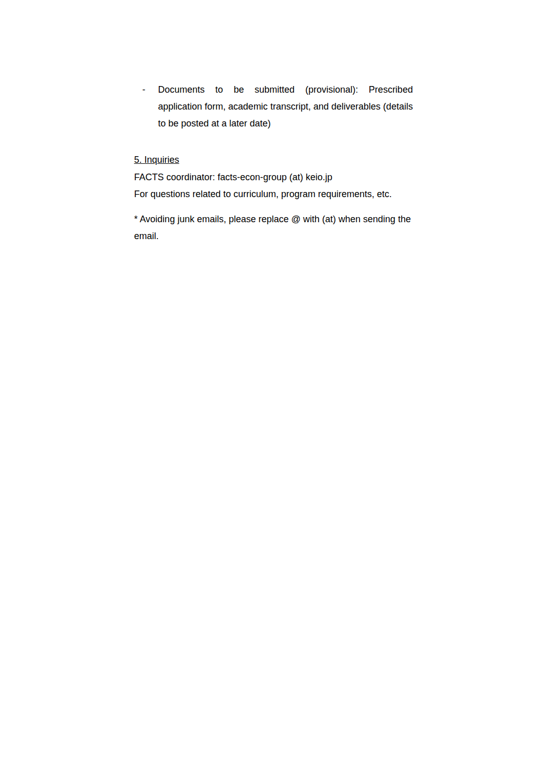Documents to be submitted (provisional): Prescribed application form, academic transcript, and deliverables (details to be posted at a later date)
5. Inquiries
FACTS coordinator: facts-econ-group (at) keio.jp
For questions related to curriculum, program requirements, etc.
* Avoiding junk emails, please replace @ with (at) when sending the email.